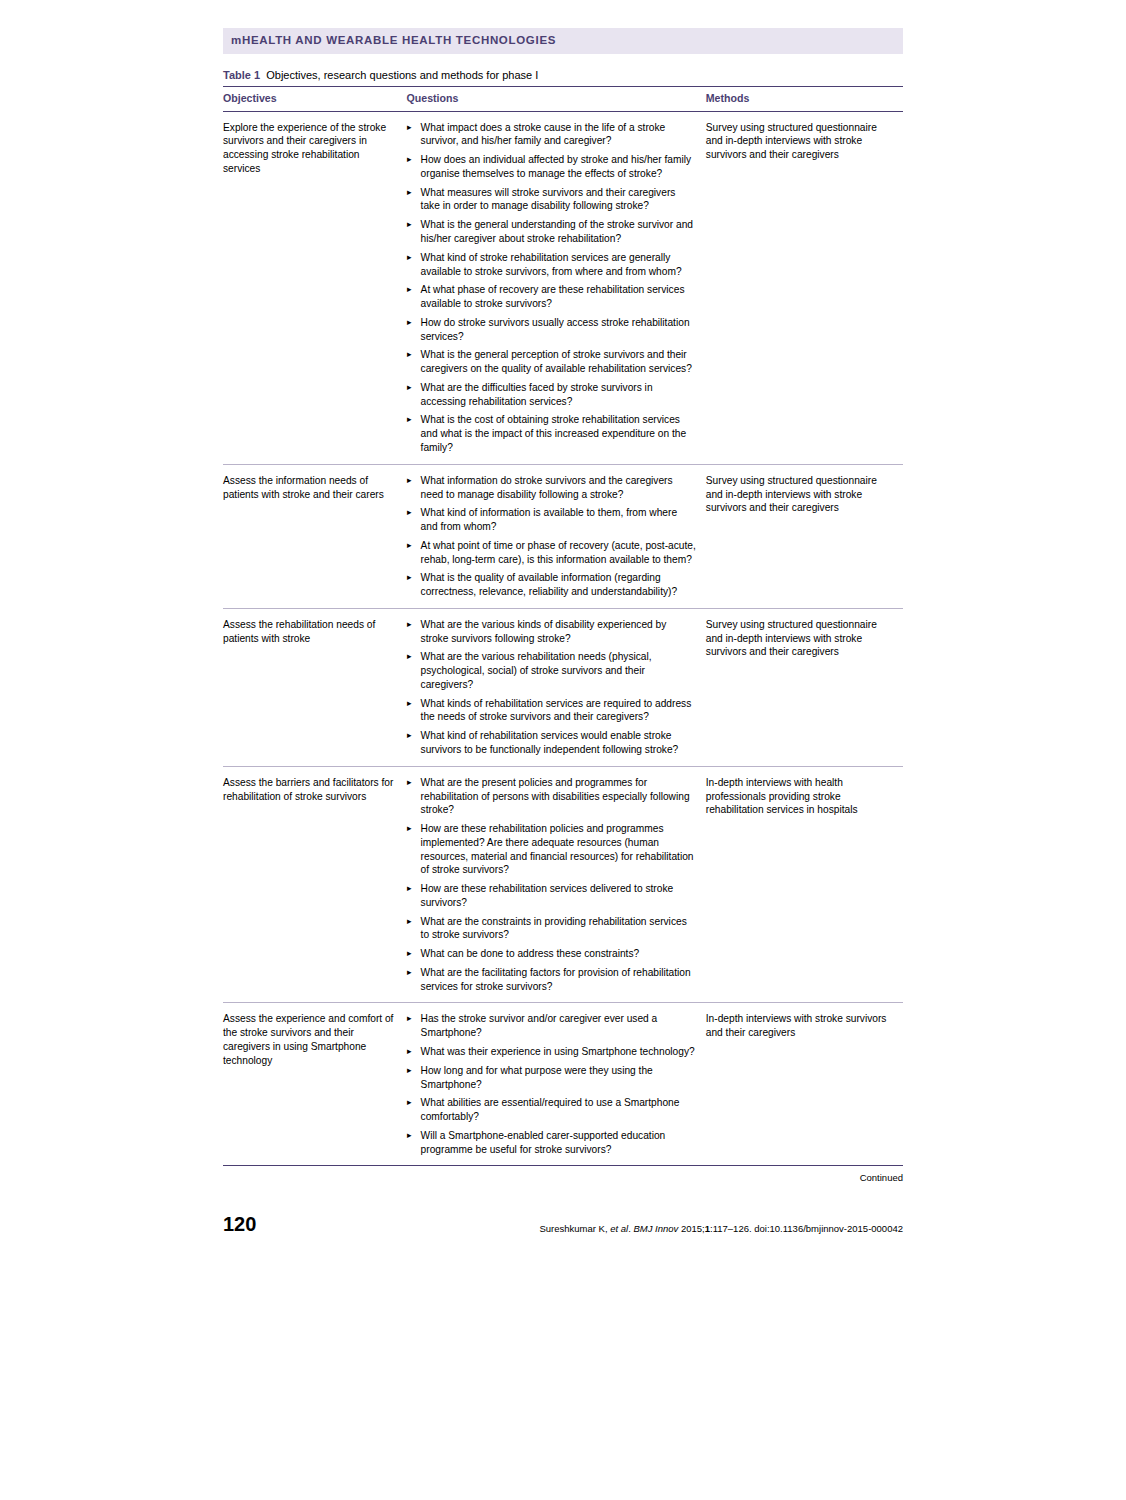mHEALTH AND WEARABLE HEALTH TECHNOLOGIES
Table 1 Objectives, research questions and methods for phase I
| Objectives | Questions | Methods |
| --- | --- | --- |
| Explore the experience of the stroke survivors and their caregivers in accessing stroke rehabilitation services | What impact does a stroke cause in the life of a stroke survivor, and his/her family and caregiver? How does an individual affected by stroke and his/her family organise themselves to manage the effects of stroke? What measures will stroke survivors and their caregivers take in order to manage disability following stroke? What is the general understanding of the stroke survivor and his/her caregiver about stroke rehabilitation? What kind of stroke rehabilitation services are generally available to stroke survivors, from where and from whom? At what phase of recovery are these rehabilitation services available to stroke survivors? How do stroke survivors usually access stroke rehabilitation services? What is the general perception of stroke survivors and their caregivers on the quality of available rehabilitation services? What are the difficulties faced by stroke survivors in accessing rehabilitation services? What is the cost of obtaining stroke rehabilitation services and what is the impact of this increased expenditure on the family? | Survey using structured questionnaire and in-depth interviews with stroke survivors and their caregivers |
| Assess the information needs of patients with stroke and their carers | What information do stroke survivors and the caregivers need to manage disability following a stroke? What kind of information is available to them, from where and from whom? At what point of time or phase of recovery (acute, post-acute, rehab, long-term care), is this information available to them? What is the quality of available information (regarding correctness, relevance, reliability and understandability)? | Survey using structured questionnaire and in-depth interviews with stroke survivors and their caregivers |
| Assess the rehabilitation needs of patients with stroke | What are the various kinds of disability experienced by stroke survivors following stroke? What are the various rehabilitation needs (physical, psychological, social) of stroke survivors and their caregivers? What kinds of rehabilitation services are required to address the needs of stroke survivors and their caregivers? What kind of rehabilitation services would enable stroke survivors to be functionally independent following stroke? | Survey using structured questionnaire and in-depth interviews with stroke survivors and their caregivers |
| Assess the barriers and facilitators for rehabilitation of stroke survivors | What are the present policies and programmes for rehabilitation of persons with disabilities especially following stroke? How are these rehabilitation policies and programmes implemented? Are there adequate resources (human resources, material and financial resources) for rehabilitation of stroke survivors? How are these rehabilitation services delivered to stroke survivors? What are the constraints in providing rehabilitation services to stroke survivors? What can be done to address these constraints? What are the facilitating factors for provision of rehabilitation services for stroke survivors? | In-depth interviews with health professionals providing stroke rehabilitation services in hospitals |
| Assess the experience and comfort of the stroke survivors and their caregivers in using Smartphone technology | Has the stroke survivor and/or caregiver ever used a Smartphone? What was their experience in using Smartphone technology? How long and for what purpose were they using the Smartphone? What abilities are essential/required to use a Smartphone comfortably? Will a Smartphone-enabled carer-supported education programme be useful for stroke survivors? | In-depth interviews with stroke survivors and their caregivers |
Continued
120
Sureshkumar K, et al. BMJ Innov 2015;1:117–126. doi:10.1136/bmjinnov-2015-000042